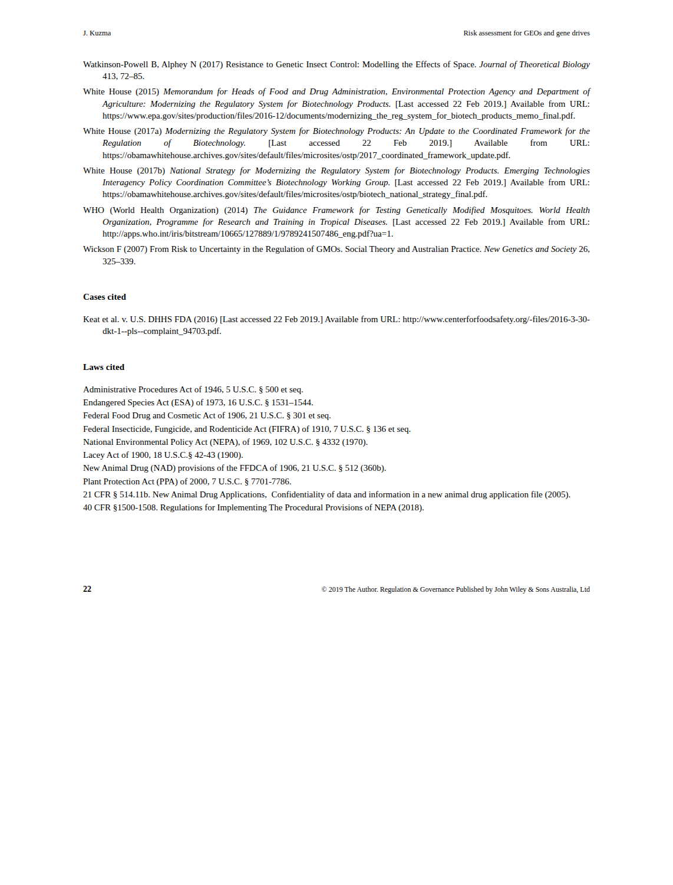J. Kuzma Risk assessment for GEOs and gene drives
Watkinson-Powell B, Alphey N (2017) Resistance to Genetic Insect Control: Modelling the Effects of Space. Journal of Theoretical Biology 413, 72–85.
White House (2015) Memorandum for Heads of Food and Drug Administration, Environmental Protection Agency and Department of Agriculture: Modernizing the Regulatory System for Biotechnology Products. [Last accessed 22 Feb 2019.] Available from URL: https://www.epa.gov/sites/production/files/2016-12/documents/modernizing_the_reg_system_for_biotech_products_memo_final.pdf.
White House (2017a) Modernizing the Regulatory System for Biotechnology Products: An Update to the Coordinated Framework for the Regulation of Biotechnology. [Last accessed 22 Feb 2019.] Available from URL: https://obamawhitehouse.archives.gov/sites/default/files/microsites/ostp/2017_coordinated_framework_update.pdf.
White House (2017b) National Strategy for Modernizing the Regulatory System for Biotechnology Products. Emerging Technologies Interagency Policy Coordination Committee’s Biotechnology Working Group. [Last accessed 22 Feb 2019.] Available from URL: https://obamawhitehouse.archives.gov/sites/default/files/microsites/ostp/biotech_national_strategy_final.pdf.
WHO (World Health Organization) (2014) The Guidance Framework for Testing Genetically Modified Mosquitoes. World Health Organization, Programme for Research and Training in Tropical Diseases. [Last accessed 22 Feb 2019.] Available from URL: http://apps.who.int/iris/bitstream/10665/127889/1/9789241507486_eng.pdf?ua=1.
Wickson F (2007) From Risk to Uncertainty in the Regulation of GMOs. Social Theory and Australian Practice. New Genetics and Society 26, 325–339.
Cases cited
Keat et al. v. U.S. DHHS FDA (2016) [Last accessed 22 Feb 2019.] Available from URL: http://www.centerforfoodsafety.org/-files/2016-3-30-dkt-1--pls--complaint_94703.pdf.
Laws cited
Administrative Procedures Act of 1946, 5 U.S.C. § 500 et seq.
Endangered Species Act (ESA) of 1973, 16 U.S.C. § 1531–1544.
Federal Food Drug and Cosmetic Act of 1906, 21 U.S.C. § 301 et seq.
Federal Insecticide, Fungicide, and Rodenticide Act (FIFRA) of 1910, 7 U.S.C. § 136 et seq.
National Environmental Policy Act (NEPA), of 1969, 102 U.S.C. § 4332 (1970).
Lacey Act of 1900, 18 U.S.C.§ 42-43 (1900).
New Animal Drug (NAD) provisions of the FFDCA of 1906, 21 U.S.C. § 512 (360b).
Plant Protection Act (PPA) of 2000, 7 U.S.C. § 7701-7786.
21 CFR § 514.11b. New Animal Drug Applications, Confidentiality of data and information in a new animal drug application file (2005).
40 CFR §1500-1508. Regulations for Implementing The Procedural Provisions of NEPA (2018).
22 © 2019 The Author. Regulation & Governance Published by John Wiley & Sons Australia, Ltd